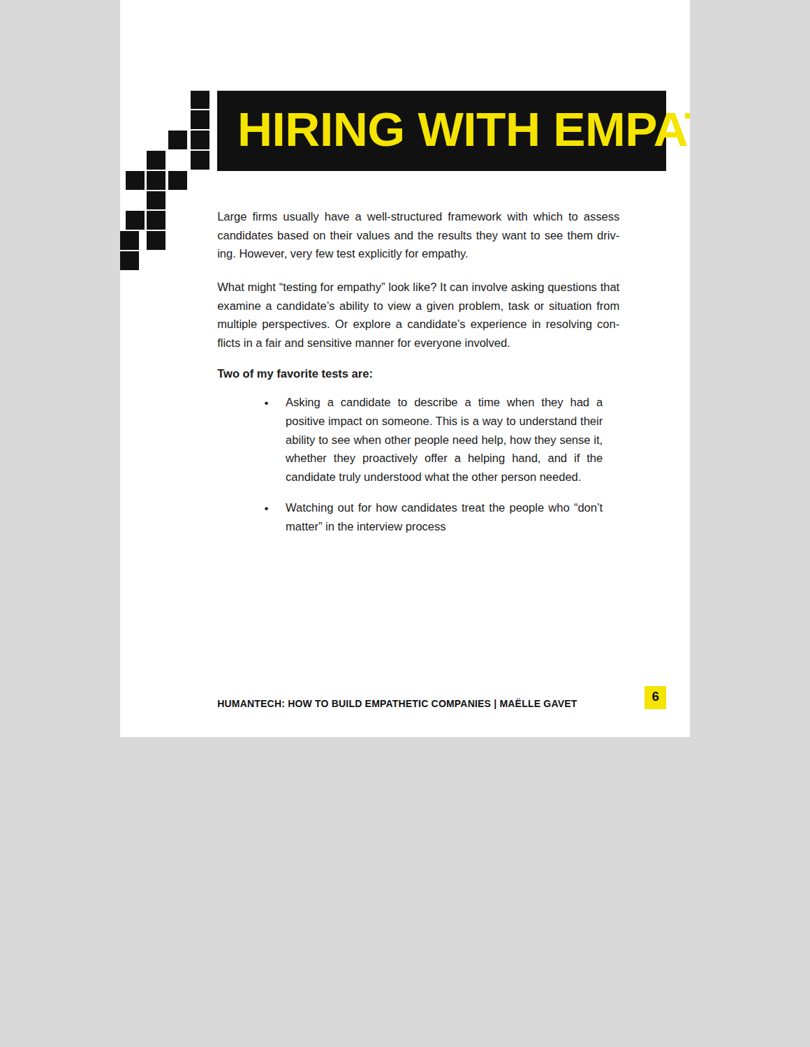Hiring With Empathy
Large firms usually have a well-structured framework with which to assess candidates based on their values and the results they want to see them driving. However, very few test explicitly for empathy.
What might “testing for empathy” look like? It can involve asking questions that examine a candidate’s ability to view a given problem, task or situation from multiple perspectives. Or explore a candidate’s experience in resolving conflicts in a fair and sensitive manner for everyone involved.
Two of my favorite tests are:
Asking a candidate to describe a time when they had a positive impact on someone. This is a way to understand their ability to see when other people need help, how they sense it, whether they proactively offer a helping hand, and if the candidate truly understood what the other person needed.
Watching out for how candidates treat the people who “don’t matter” in the interview process
HumanTech: How to Build Empathetic Companies | Maëlle Gavet
6